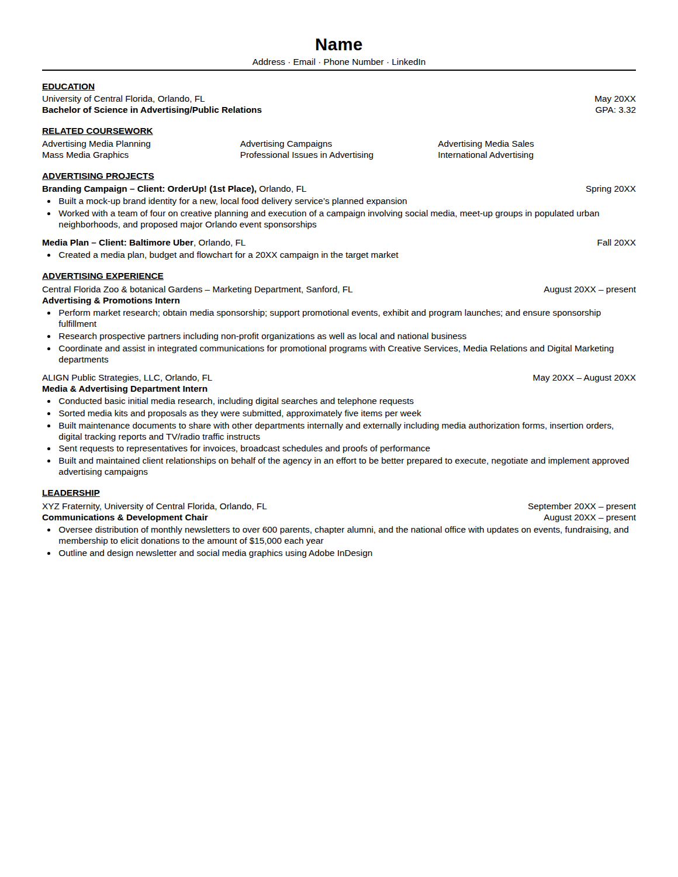Name
Address · Email · Phone Number · LinkedIn
Education
University of Central Florida, Orlando, FL
May 20XX
Bachelor of Science in Advertising/Public Relations
GPA: 3.32
Related Coursework
| Advertising Media Planning | Advertising Campaigns | Advertising Media Sales |
| Mass Media Graphics | Professional Issues in Advertising | International Advertising |
Advertising Projects
Branding Campaign – Client: OrderUp! (1st Place), Orlando, FL
Spring 20XX
Built a mock-up brand identity for a new, local food delivery service’s planned expansion
Worked with a team of four on creative planning and execution of a campaign involving social media, meet-up groups in populated urban neighborhoods, and proposed major Orlando event sponsorships
Media Plan – Client: Baltimore Uber, Orlando, FL
Fall 20XX
Created a media plan, budget and flowchart for a 20XX campaign in the target market
Advertising Experience
Central Florida Zoo & botanical Gardens – Marketing Department, Sanford, FL
August 20XX – present
Advertising & Promotions Intern
Perform market research; obtain media sponsorship; support promotional events, exhibit and program launches; and ensure sponsorship fulfillment
Research prospective partners including non-profit organizations as well as local and national business
Coordinate and assist in integrated communications for promotional programs with Creative Services, Media Relations and Digital Marketing departments
ALIGN Public Strategies, LLC, Orlando, FL
May 20XX – August 20XX
Media & Advertising Department Intern
Conducted basic initial media research, including digital searches and telephone requests
Sorted media kits and proposals as they were submitted, approximately five items per week
Built maintenance documents to share with other departments internally and externally including media authorization forms, insertion orders, digital tracking reports and TV/radio traffic instructs
Sent requests to representatives for invoices, broadcast schedules and proofs of performance
Built and maintained client relationships on behalf of the agency in an effort to be better prepared to execute, negotiate and implement approved advertising campaigns
Leadership
XYZ Fraternity, University of Central Florida, Orlando, FL
September 20XX – present
Communications & Development Chair
August 20XX – present
Oversee distribution of monthly newsletters to over 600 parents, chapter alumni, and the national office with updates on events, fundraising, and membership to elicit donations to the amount of $15,000 each year
Outline and design newsletter and social media graphics using Adobe InDesign